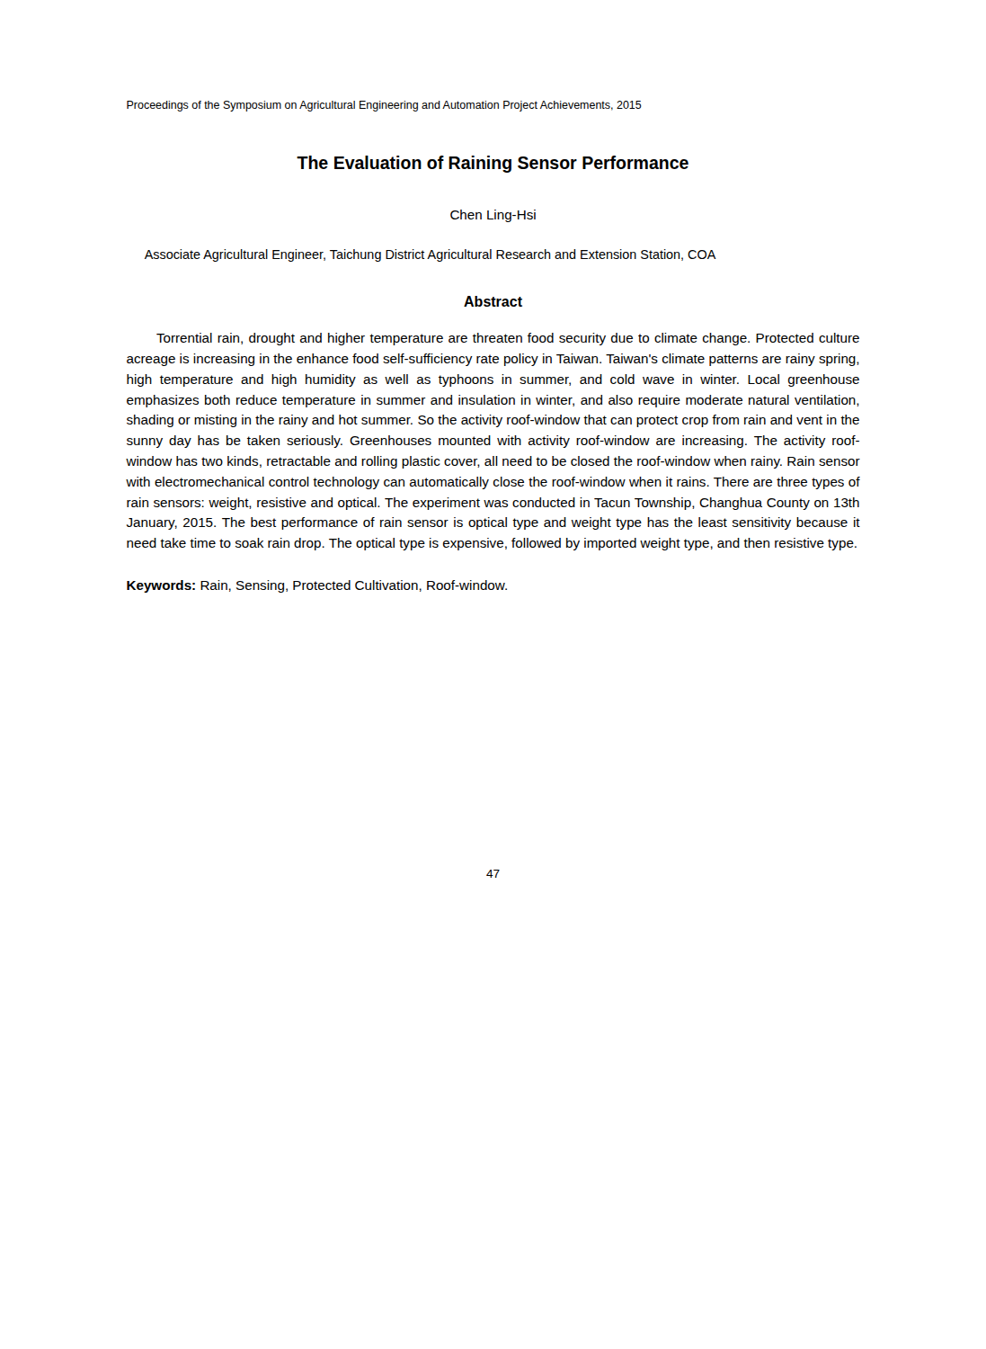Proceedings of the Symposium on Agricultural Engineering and Automation Project Achievements, 2015
The Evaluation of Raining Sensor Performance
Chen Ling-Hsi
Associate Agricultural Engineer, Taichung District Agricultural Research and Extension Station, COA
Abstract
Torrential rain, drought and higher temperature are threaten food security due to climate change. Protected culture acreage is increasing in the enhance food self-sufficiency rate policy in Taiwan. Taiwan's climate patterns are rainy spring, high temperature and high humidity as well as typhoons in summer, and cold wave in winter. Local greenhouse emphasizes both reduce temperature in summer and insulation in winter, and also require moderate natural ventilation, shading or misting in the rainy and hot summer. So the activity roof-window that can protect crop from rain and vent in the sunny day has be taken seriously. Greenhouses mounted with activity roof-window are increasing. The activity roof-window has two kinds, retractable and rolling plastic cover, all need to be closed the roof-window when rainy. Rain sensor with electromechanical control technology can automatically close the roof-window when it rains. There are three types of rain sensors: weight, resistive and optical. The experiment was conducted in Tacun Township, Changhua County on 13th January, 2015. The best performance of rain sensor is optical type and weight type has the least sensitivity because it need take time to soak rain drop. The optical type is expensive, followed by imported weight type, and then resistive type.
Keywords: Rain, Sensing, Protected Cultivation, Roof-window.
47